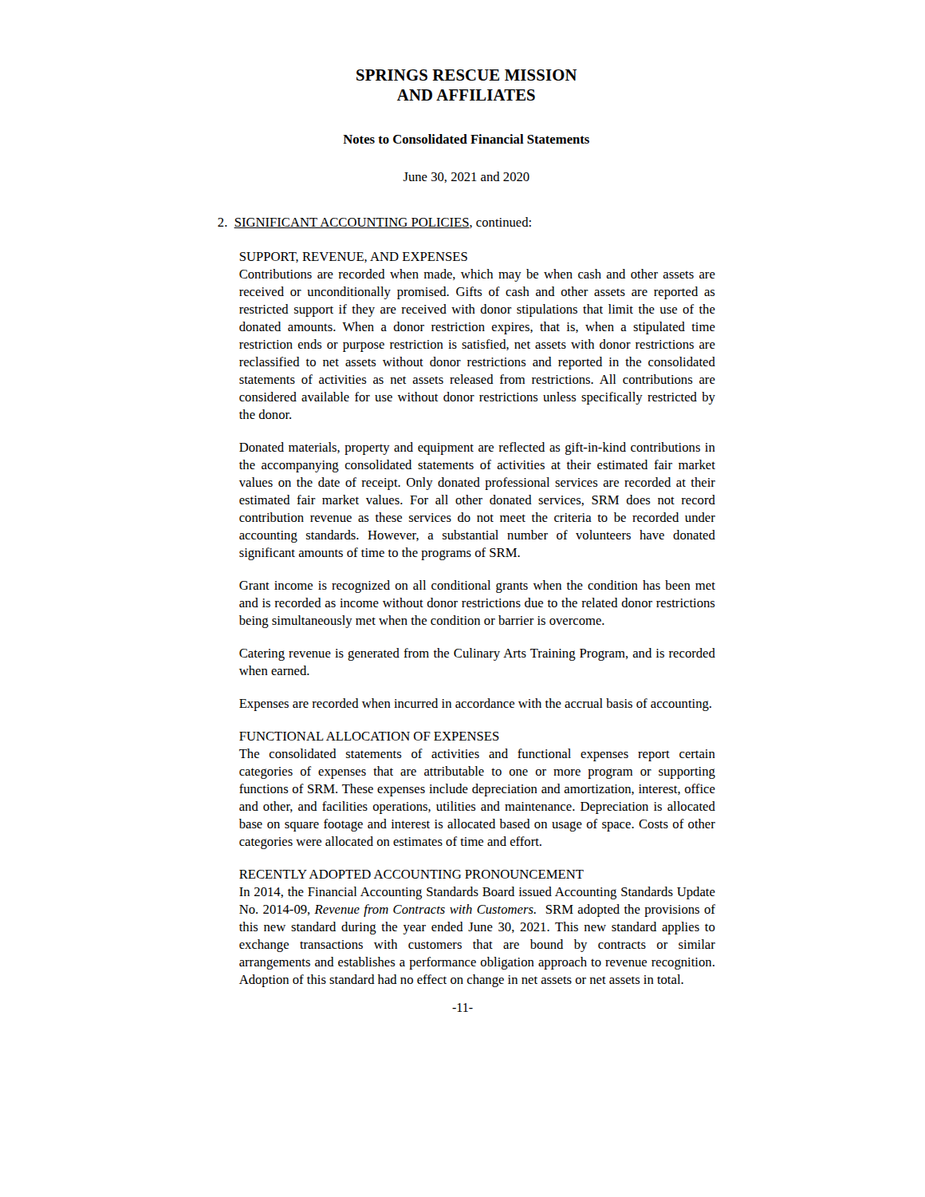SPRINGS RESCUE MISSION
AND AFFILIATES
Notes to Consolidated Financial Statements
June 30, 2021 and 2020
2. SIGNIFICANT ACCOUNTING POLICIES, continued:
Support, Revenue, and Expenses
Contributions are recorded when made, which may be when cash and other assets are received or unconditionally promised. Gifts of cash and other assets are reported as restricted support if they are received with donor stipulations that limit the use of the donated amounts. When a donor restriction expires, that is, when a stipulated time restriction ends or purpose restriction is satisfied, net assets with donor restrictions are reclassified to net assets without donor restrictions and reported in the consolidated statements of activities as net assets released from restrictions. All contributions are considered available for use without donor restrictions unless specifically restricted by the donor.
Donated materials, property and equipment are reflected as gift-in-kind contributions in the accompanying consolidated statements of activities at their estimated fair market values on the date of receipt. Only donated professional services are recorded at their estimated fair market values. For all other donated services, SRM does not record contribution revenue as these services do not meet the criteria to be recorded under accounting standards. However, a substantial number of volunteers have donated significant amounts of time to the programs of SRM.
Grant income is recognized on all conditional grants when the condition has been met and is recorded as income without donor restrictions due to the related donor restrictions being simultaneously met when the condition or barrier is overcome.
Catering revenue is generated from the Culinary Arts Training Program, and is recorded when earned.
Expenses are recorded when incurred in accordance with the accrual basis of accounting.
Functional Allocation of Expenses
The consolidated statements of activities and functional expenses report certain categories of expenses that are attributable to one or more program or supporting functions of SRM. These expenses include depreciation and amortization, interest, office and other, and facilities operations, utilities and maintenance. Depreciation is allocated base on square footage and interest is allocated based on usage of space. Costs of other categories were allocated on estimates of time and effort.
Recently Adopted Accounting Pronouncement
In 2014, the Financial Accounting Standards Board issued Accounting Standards Update No. 2014-09, Revenue from Contracts with Customers. SRM adopted the provisions of this new standard during the year ended June 30, 2021. This new standard applies to exchange transactions with customers that are bound by contracts or similar arrangements and establishes a performance obligation approach to revenue recognition. Adoption of this standard had no effect on change in net assets or net assets in total.
-11-